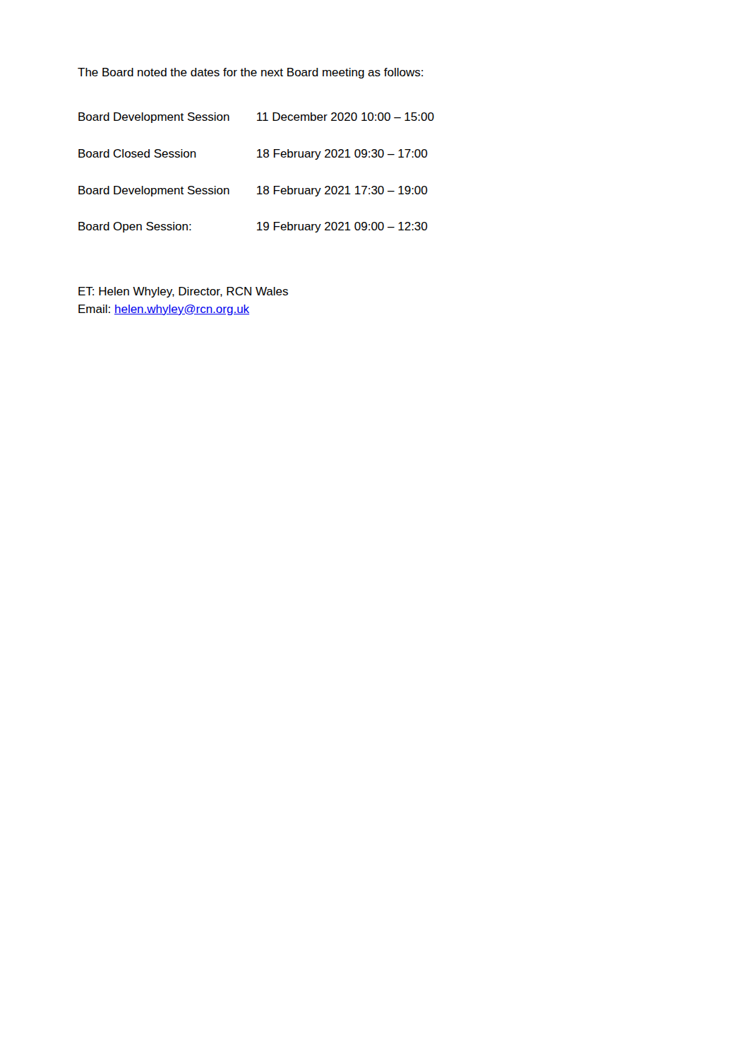The Board noted the dates for the next Board meeting as follows:
| Board Development Session | 11 December 2020 10:00 – 15:00 |
| Board Closed Session | 18 February 2021 09:30 – 17:00 |
| Board Development Session | 18 February 2021 17:30 – 19:00 |
| Board Open Session: | 19 February 2021 09:00 – 12:30 |
ET: Helen Whyley, Director, RCN Wales
Email: helen.whyley@rcn.org.uk